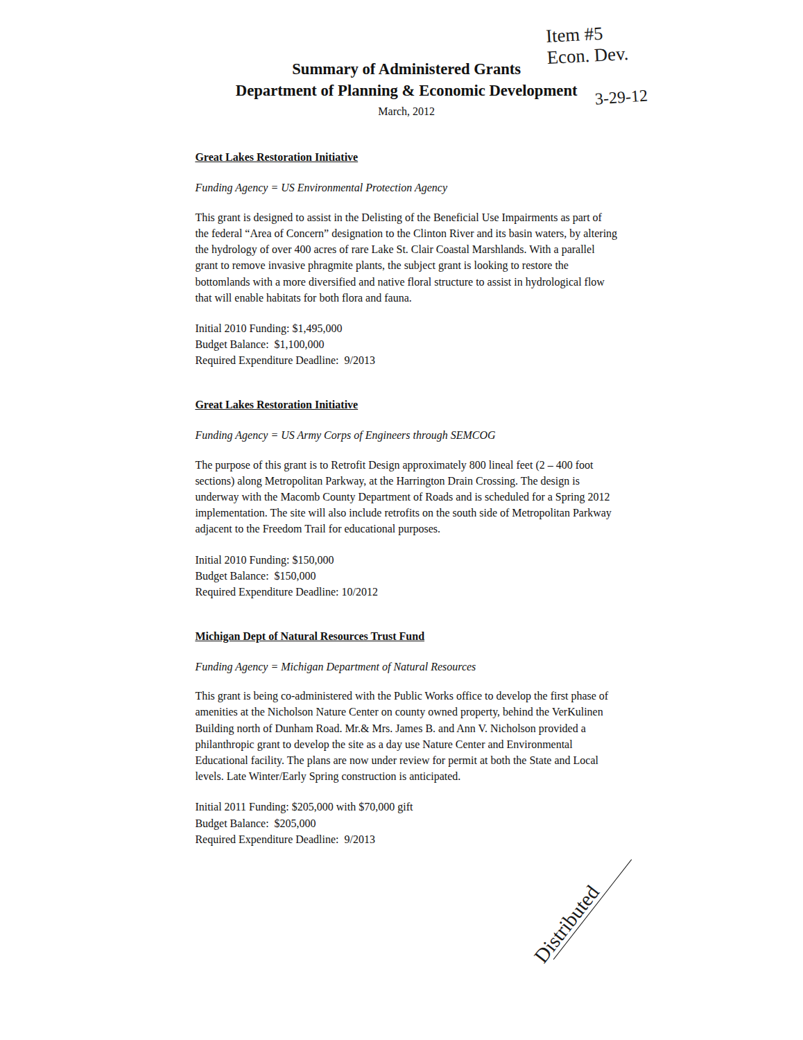Item #5
Econ. Dev.
3-29-12
Summary of Administered Grants
Department of Planning & Economic Development
March, 2012
Great Lakes Restoration Initiative
Funding Agency = US Environmental Protection Agency
This grant is designed to assist in the Delisting of the Beneficial Use Impairments as part of the federal “Area of Concern” designation to the Clinton River and its basin waters, by altering the hydrology of over 400 acres of rare Lake St. Clair Coastal Marshlands. With a parallel grant to remove invasive phragmite plants, the subject grant is looking to restore the bottomlands with a more diversified and native floral structure to assist in hydrological flow that will enable habitats for both flora and fauna.
Initial 2010 Funding: $1,495,000
Budget Balance: $1,100,000
Required Expenditure Deadline: 9/2013
Great Lakes Restoration Initiative
Funding Agency = US Army Corps of Engineers through SEMCOG
The purpose of this grant is to Retrofit Design approximately 800 lineal feet (2 – 400 foot sections) along Metropolitan Parkway, at the Harrington Drain Crossing. The design is underway with the Macomb County Department of Roads and is scheduled for a Spring 2012 implementation. The site will also include retrofits on the south side of Metropolitan Parkway adjacent to the Freedom Trail for educational purposes.
Initial 2010 Funding: $150,000
Budget Balance: $150,000
Required Expenditure Deadline: 10/2012
Michigan Dept of Natural Resources Trust Fund
Funding Agency = Michigan Department of Natural Resources
This grant is being co-administered with the Public Works office to develop the first phase of amenities at the Nicholson Nature Center on county owned property, behind the VerKulinen Building north of Dunham Road. Mr.& Mrs. James B. and Ann V. Nicholson provided a philanthropic grant to develop the site as a day use Nature Center and Environmental Educational facility. The plans are now under review for permit at both the State and Local levels. Late Winter/Early Spring construction is anticipated.
Initial 2011 Funding: $205,000 with $70,000 gift
Budget Balance: $205,000
Required Expenditure Deadline: 9/2013
Distributed